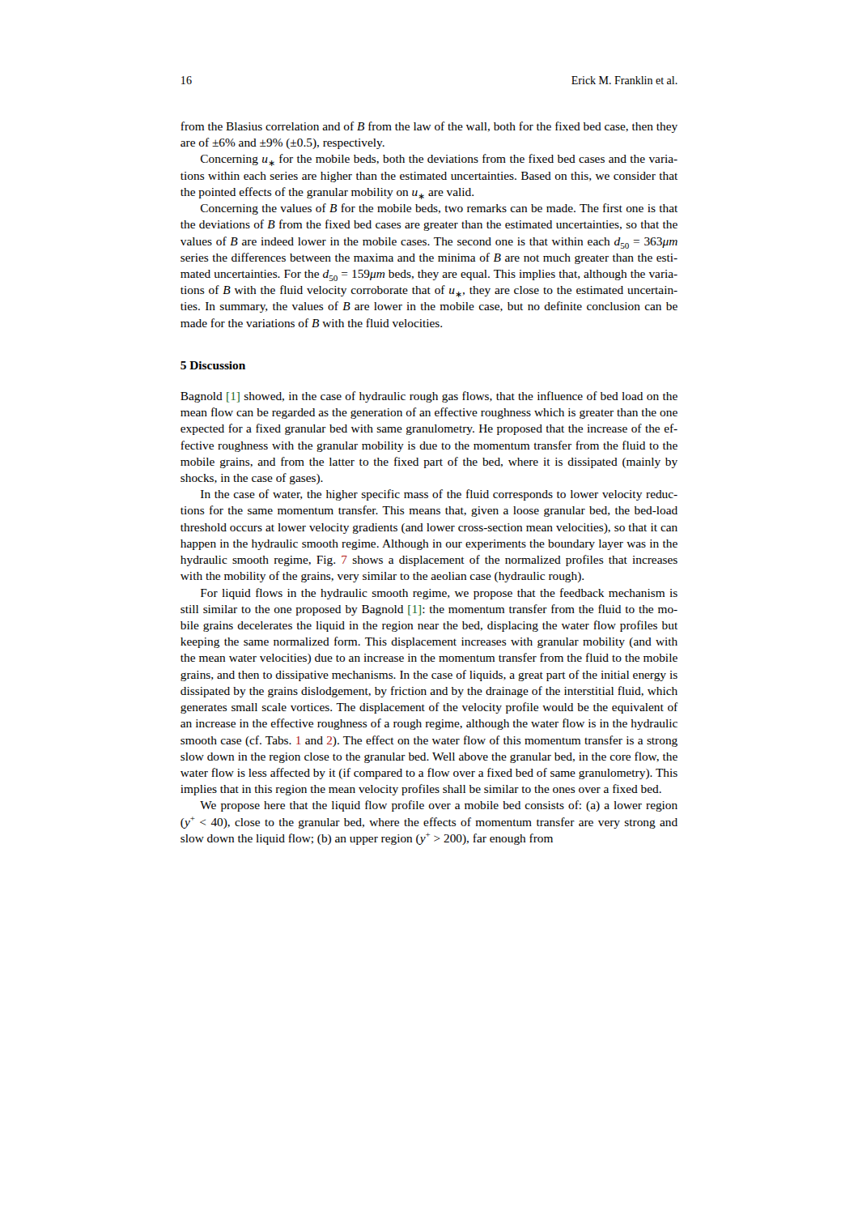16 Erick M. Franklin et al.
from the Blasius correlation and of B from the law of the wall, both for the fixed bed case, then they are of ±6% and ±9% (±0.5), respectively.
Concerning u∗ for the mobile beds, both the deviations from the fixed bed cases and the variations within each series are higher than the estimated uncertainties. Based on this, we consider that the pointed effects of the granular mobility on u∗ are valid.
Concerning the values of B for the mobile beds, two remarks can be made. The first one is that the deviations of B from the fixed bed cases are greater than the estimated uncertainties, so that the values of B are indeed lower in the mobile cases. The second one is that within each d50 = 363μm series the differences between the maxima and the minima of B are not much greater than the estimated uncertainties. For the d50 = 159μm beds, they are equal. This implies that, although the variations of B with the fluid velocity corroborate that of u∗, they are close to the estimated uncertainties. In summary, the values of B are lower in the mobile case, but no definite conclusion can be made for the variations of B with the fluid velocities.
5 Discussion
Bagnold [1] showed, in the case of hydraulic rough gas flows, that the influence of bed load on the mean flow can be regarded as the generation of an effective roughness which is greater than the one expected for a fixed granular bed with same granulometry. He proposed that the increase of the effective roughness with the granular mobility is due to the momentum transfer from the fluid to the mobile grains, and from the latter to the fixed part of the bed, where it is dissipated (mainly by shocks, in the case of gases).
In the case of water, the higher specific mass of the fluid corresponds to lower velocity reductions for the same momentum transfer. This means that, given a loose granular bed, the bed-load threshold occurs at lower velocity gradients (and lower cross-section mean velocities), so that it can happen in the hydraulic smooth regime. Although in our experiments the boundary layer was in the hydraulic smooth regime, Fig. 7 shows a displacement of the normalized profiles that increases with the mobility of the grains, very similar to the aeolian case (hydraulic rough).
For liquid flows in the hydraulic smooth regime, we propose that the feedback mechanism is still similar to the one proposed by Bagnold [1]: the momentum transfer from the fluid to the mobile grains decelerates the liquid in the region near the bed, displacing the water flow profiles but keeping the same normalized form. This displacement increases with granular mobility (and with the mean water velocities) due to an increase in the momentum transfer from the fluid to the mobile grains, and then to dissipative mechanisms. In the case of liquids, a great part of the initial energy is dissipated by the grains dislodgement, by friction and by the drainage of the interstitial fluid, which generates small scale vortices. The displacement of the velocity profile would be the equivalent of an increase in the effective roughness of a rough regime, although the water flow is in the hydraulic smooth case (cf. Tabs. 1 and 2). The effect on the water flow of this momentum transfer is a strong slow down in the region close to the granular bed. Well above the granular bed, in the core flow, the water flow is less affected by it (if compared to a flow over a fixed bed of same granulometry). This implies that in this region the mean velocity profiles shall be similar to the ones over a fixed bed.
We propose here that the liquid flow profile over a mobile bed consists of: (a) a lower region (y+ < 40), close to the granular bed, where the effects of momentum transfer are very strong and slow down the liquid flow; (b) an upper region (y+ > 200), far enough from